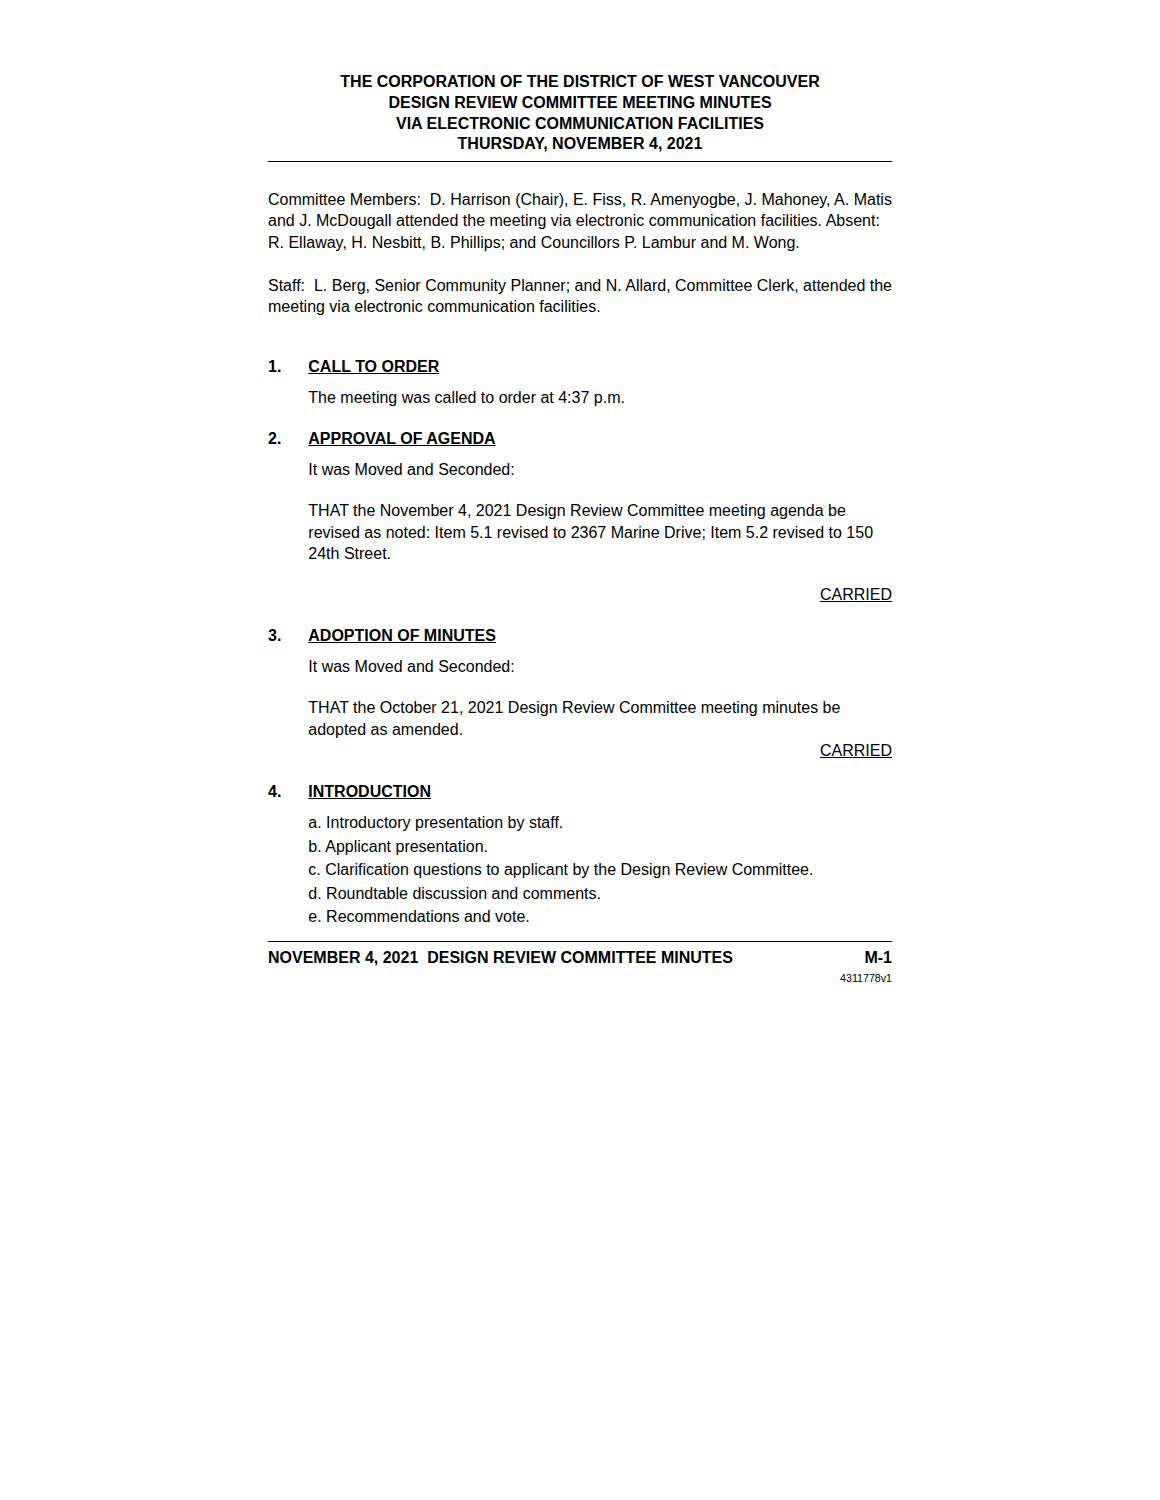THE CORPORATION OF THE DISTRICT OF WEST VANCOUVER
DESIGN REVIEW COMMITTEE MEETING MINUTES
VIA ELECTRONIC COMMUNICATION FACILITIES
THURSDAY, NOVEMBER 4, 2021
Committee Members: D. Harrison (Chair), E. Fiss, R. Amenyogbe, J. Mahoney, A. Matis and J. McDougall attended the meeting via electronic communication facilities. Absent: R. Ellaway, H. Nesbitt, B. Phillips; and Councillors P. Lambur and M. Wong.
Staff: L. Berg, Senior Community Planner; and N. Allard, Committee Clerk, attended the meeting via electronic communication facilities.
1.
Call to Order
The meeting was called to order at 4:37 p.m.
2.
Approval of Agenda
It was Moved and Seconded:
THAT the November 4, 2021 Design Review Committee meeting agenda be revised as noted: Item 5.1 revised to 2367 Marine Drive; Item 5.2 revised to 150 24th Street.
CARRIED
3.
Adoption of Minutes
It was Moved and Seconded:
THAT the October 21, 2021 Design Review Committee meeting minutes be adopted as amended.
CARRIED
4.
Introduction
a. Introductory presentation by staff.
b. Applicant presentation.
c. Clarification questions to applicant by the Design Review Committee.
d. Roundtable discussion and comments.
e. Recommendations and vote.
NOVEMBER 4, 2021 DESIGN REVIEW COMMITTEE MINUTES
M-1
4311778v1